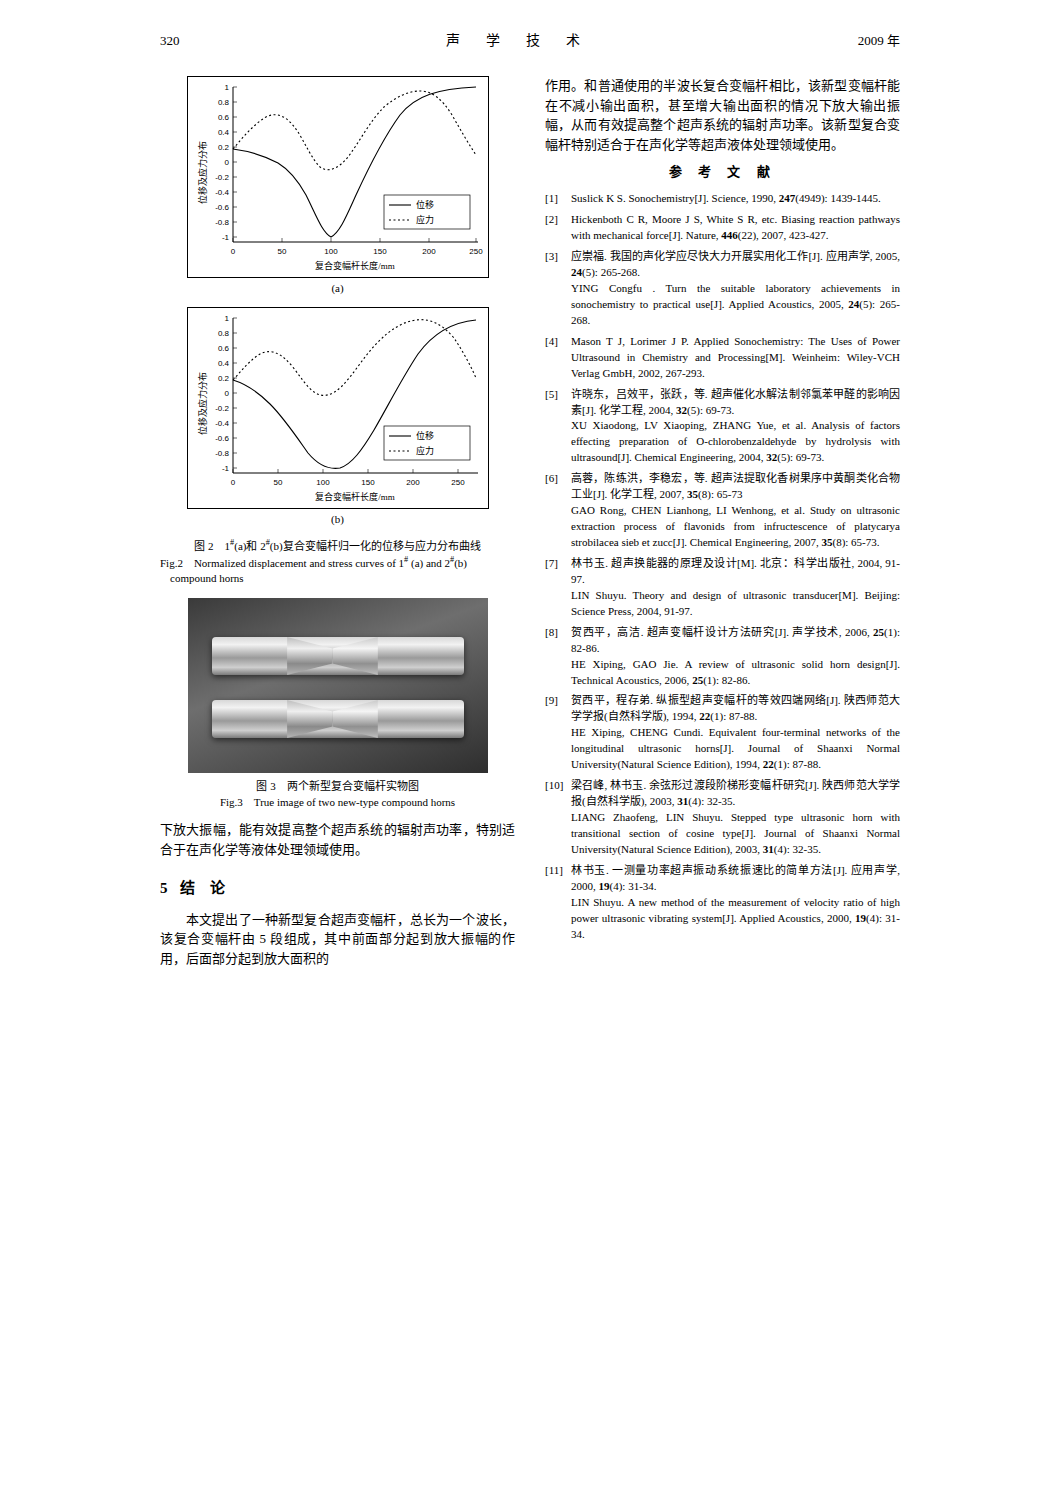320 声 学 技 术 2009 年
1 0.8 0.6 0.4 0.2 0 -0.2 -0.4 -0.6 -0.8 -1 0 50 100 150 200 250 位移 应力 位移及应力分布 复合变幅杆长度/mm
(a)
1 0.8 0.6 0.4 0.2 0 -0.2 -0.4 -0.6 -0.8 -1 0 50 100 150 200 250 位移 应力 位移及应力分布 复合变幅杆长度/mm
(b)
图 2　1#(a)和 2#(b)复合变幅杆归一化的位移与应力分布曲线 Fig.2　Normalized displacement and stress curves of 1# (a) and 2#(b) compound horns
图 3　两个新型复合变幅杆实物图 Fig.3　True image of two new-type compound horns
下放大振幅，能有效提高整个超声系统的辐射声功率，特别适合于在声化学等液体处理领域使用。
5结　论
本文提出了一种新型复合超声变幅杆，总长为一个波长，该复合变幅杆由 5 段组成，其中前面部分起到放大振幅的作用，后面部分起到放大面积的
作用。和普通使用的半波长复合变幅杆相比，该新型变幅杆能在不减小输出面积，甚至增大输出面积的情况下放大输出振幅，从而有效提高整个超声系统的辐射声功率。该新型复合变幅杆特别适合于在声化学等超声液体处理领域使用。
参 考 文 献
Suslick K S. Sonochemistry[J]. Science, 1990, 247(4949): 1439-1445.
Hickenboth C R, Moore J S, White S R, etc. Biasing reaction pathways with mechanical force[J]. Nature, 446(22), 2007, 423-427.
应崇福. 我国的声化学应尽快大力开展实用化工作[J]. 应用声学, 2005, 24(5): 265-268. YING Congfu . Turn the suitable laboratory achievements in sonochemistry to practical use[J]. Applied Acoustics, 2005, 24(5): 265-268.
Mason T J, Lorimer J P. Applied Sonochemistry: The Uses of Power Ultrasound in Chemistry and Processing[M]. Weinheim: Wiley-VCH Verlag GmbH, 2002, 267-293.
许晓东，吕效平，张跃，等. 超声催化水解法制邻氯苯甲醛的影响因素[J]. 化学工程, 2004, 32(5): 69-73. XU Xiaodong, LV Xiaoping, ZHANG Yue, et al. Analysis of factors effecting preparation of O-chlorobenzaldehyde by hydrolysis with ultrasound[J]. Chemical Engineering, 2004, 32(5): 69-73.
高蓉，陈练洪，李稳宏，等. 超声法提取化香树果序中黄酮类化合物工业[J]. 化学工程, 2007, 35(8): 65-73 GAO Rong, CHEN Lianhong, LI Wenhong, et al. Study on ultrasonic extraction process of flavonids from infructescence of platycarya strobilacea sieb et zucc[J]. Chemical Engineering, 2007, 35(8): 65-73.
林书玉. 超声换能器的原理及设计[M]. 北京：科学出版社, 2004, 91-97. LIN Shuyu. Theory and design of ultrasonic transducer[M]. Beijing: Science Press, 2004, 91-97.
贺西平，高洁. 超声变幅杆设计方法研究[J]. 声学技术, 2006, 25(1): 82-86. HE Xiping, GAO Jie. A review of ultrasonic solid horn design[J]. Technical Acoustics, 2006, 25(1): 82-86.
贺西平，程存弟. 纵振型超声变幅杆的等效四端网络[J]. 陕西师范大学学报(自然科学版), 1994, 22(1): 87-88. HE Xiping, CHENG Cundi. Equivalent four-terminal networks of the longitudinal ultrasonic horns[J]. Journal of Shaanxi Normal University(Natural Science Edition), 1994, 22(1): 87-88.
梁召峰, 林书玉. 余弦形过渡段阶梯形变幅杆研究[J]. 陕西师范大学学报(自然科学版), 2003, 31(4): 32-35. LIANG Zhaofeng, LIN Shuyu. Stepped type ultrasonic horn with transitional section of cosine type[J]. Journal of Shaanxi Normal University(Natural Science Edition), 2003, 31(4): 32-35.
林书玉. 一测量功率超声振动系统振速比的简单方法[J]. 应用声学, 2000, 19(4): 31-34. LIN Shuyu. A new method of the measurement of velocity ratio of high power ultrasonic vibrating system[J]. Applied Acoustics, 2000, 19(4): 31-34.